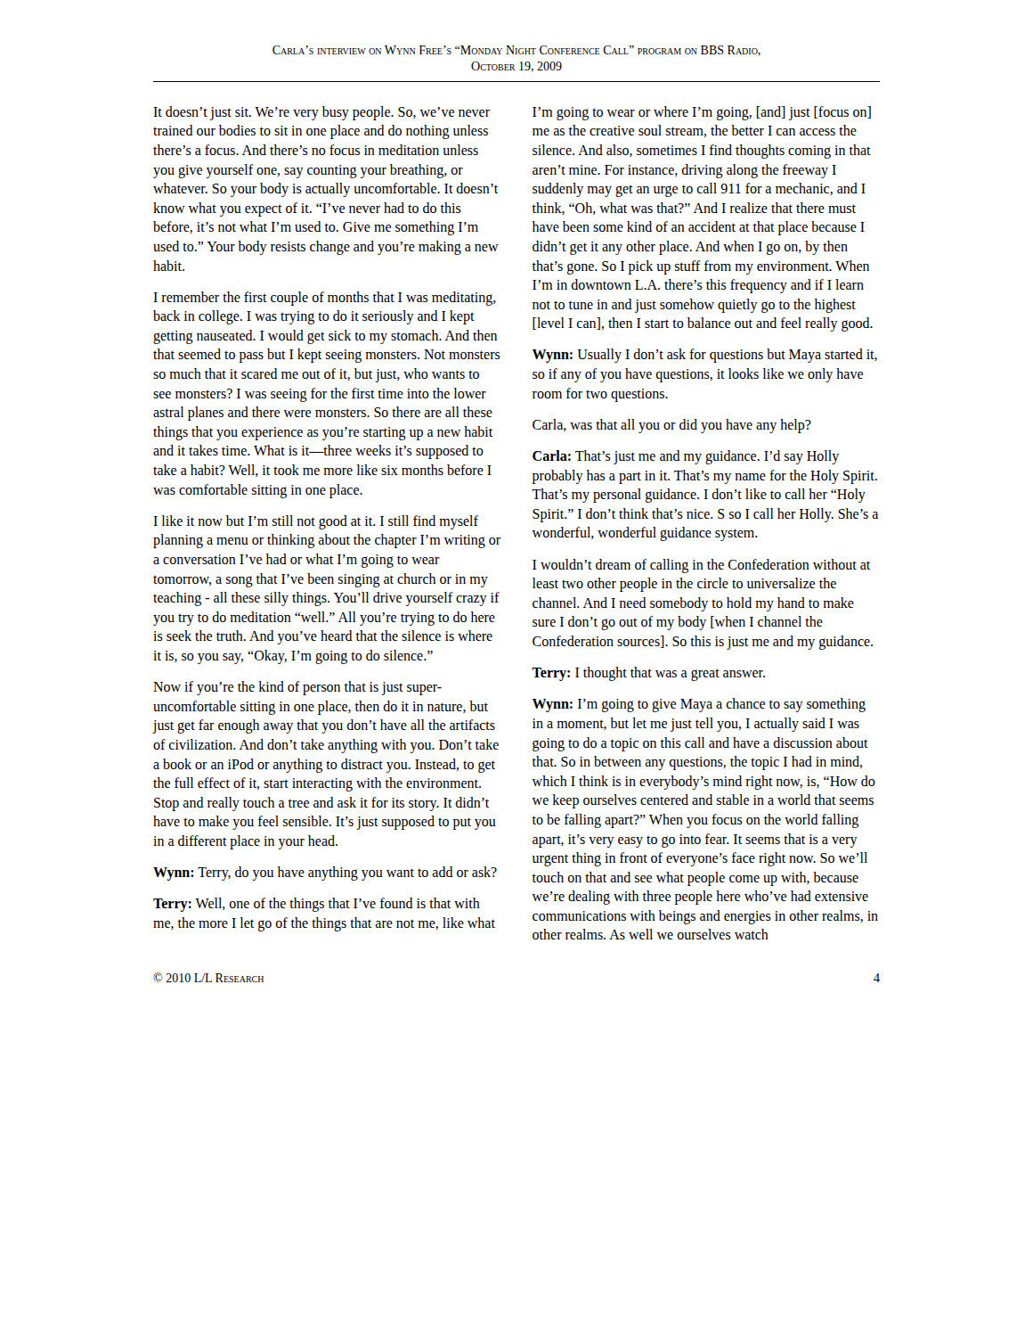Carla’s interview on Wynn Free’s “Monday Night Conference Call” program on BBS Radio,
October 19, 2009
It doesn’t just sit. We’re very busy people. So, we’ve never trained our bodies to sit in one place and do nothing unless there’s a focus. And there’s no focus in meditation unless you give yourself one, say counting your breathing, or whatever. So your body is actually uncomfortable. It doesn’t know what you expect of it. “I’ve never had to do this before, it’s not what I’m used to. Give me something I’m used to.” Your body resists change and you’re making a new habit.
I remember the first couple of months that I was meditating, back in college. I was trying to do it seriously and I kept getting nauseated. I would get sick to my stomach. And then that seemed to pass but I kept seeing monsters. Not monsters so much that it scared me out of it, but just, who wants to see monsters? I was seeing for the first time into the lower astral planes and there were monsters. So there are all these things that you experience as you’re starting up a new habit and it takes time. What is it—three weeks it’s supposed to take a habit? Well, it took me more like six months before I was comfortable sitting in one place.
I like it now but I’m still not good at it. I still find myself planning a menu or thinking about the chapter I’m writing or a conversation I’ve had or what I’m going to wear tomorrow, a song that I’ve been singing at church or in my teaching - all these silly things. You’ll drive yourself crazy if you try to do meditation “well.” All you’re trying to do here is seek the truth. And you’ve heard that the silence is where it is, so you say, “Okay, I’m going to do silence.”
Now if you’re the kind of person that is just super-uncomfortable sitting in one place, then do it in nature, but just get far enough away that you don’t have all the artifacts of civilization. And don’t take anything with you. Don’t take a book or an iPod or anything to distract you. Instead, to get the full effect of it, start interacting with the environment. Stop and really touch a tree and ask it for its story. It didn’t have to make you feel sensible. It’s just supposed to put you in a different place in your head.
Wynn: Terry, do you have anything you want to add or ask?
Terry: Well, one of the things that I’ve found is that with me, the more I let go of the things that are not me, like what I’m going to wear or where I’m going, [and] just [focus on] me as the creative soul stream, the better I can access the silence. And also, sometimes I find thoughts coming in that aren’t mine. For instance, driving along the freeway I suddenly may get an urge to call 911 for a mechanic, and I think, “Oh, what was that?” And I realize that there must have been some kind of an accident at that place because I didn’t get it any other place. And when I go on, by then that’s gone. So I pick up stuff from my environment. When I’m in downtown L.A. there’s this frequency and if I learn not to tune in and just somehow quietly go to the highest [level I can], then I start to balance out and feel really good.
Wynn: Usually I don’t ask for questions but Maya started it, so if any of you have questions, it looks like we only have room for two questions.
Carla, was that all you or did you have any help?
Carla: That’s just me and my guidance. I’d say Holly probably has a part in it. That’s my name for the Holy Spirit. That’s my personal guidance. I don’t like to call her “Holy Spirit.” I don’t think that’s nice. S so I call her Holly. She’s a wonderful, wonderful guidance system.
I wouldn’t dream of calling in the Confederation without at least two other people in the circle to universalize the channel. And I need somebody to hold my hand to make sure I don’t go out of my body [when I channel the Confederation sources]. So this is just me and my guidance.
Terry: I thought that was a great answer.
Wynn: I’m going to give Maya a chance to say something in a moment, but let me just tell you, I actually said I was going to do a topic on this call and have a discussion about that. So in between any questions, the topic I had in mind, which I think is in everybody’s mind right now, is, “How do we keep ourselves centered and stable in a world that seems to be falling apart?” When you focus on the world falling apart, it’s very easy to go into fear. It seems that is a very urgent thing in front of everyone’s face right now. So we’ll touch on that and see what people come up with, because we’re dealing with three people here who’ve had extensive communications with beings and energies in other realms, in other realms. As well we ourselves watch
© 2010 L/L Research 4